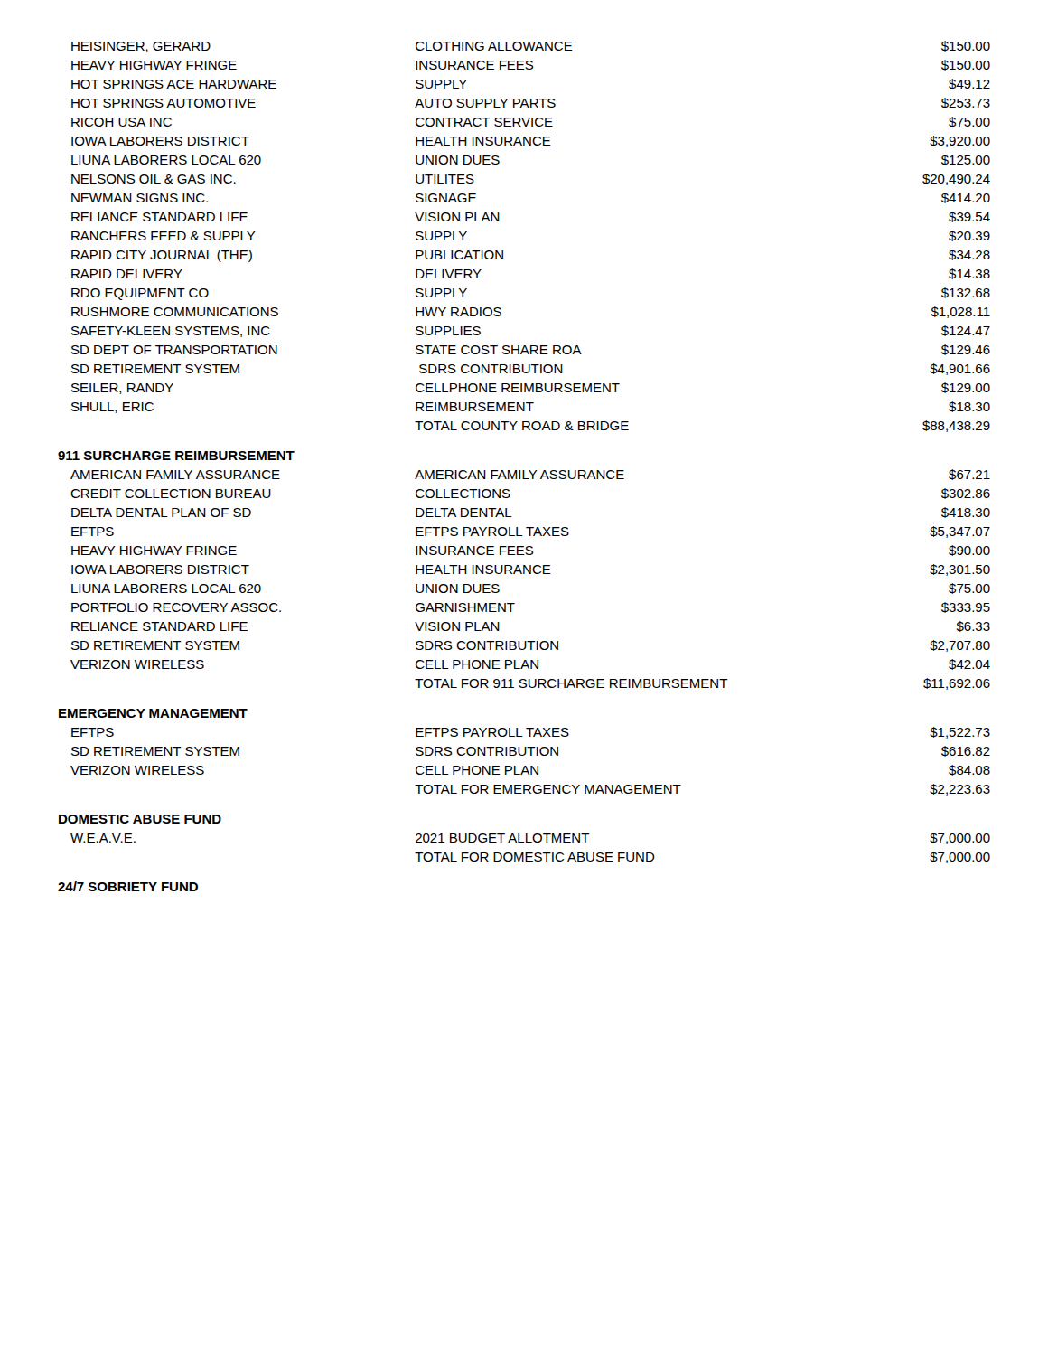| HEISINGER, GERARD | CLOTHING ALLOWANCE | $150.00 |
| HEAVY HIGHWAY FRINGE | INSURANCE FEES | $150.00 |
| HOT SPRINGS ACE HARDWARE | SUPPLY | $49.12 |
| HOT SPRINGS AUTOMOTIVE | AUTO SUPPLY PARTS | $253.73 |
| RICOH USA INC | CONTRACT SERVICE | $75.00 |
| IOWA LABORERS DISTRICT | HEALTH INSURANCE | $3,920.00 |
| LIUNA LABORERS LOCAL 620 | UNION DUES | $125.00 |
| NELSONS OIL & GAS INC. | UTILITES | $20,490.24 |
| NEWMAN SIGNS INC. | SIGNAGE | $414.20 |
| RELIANCE STANDARD LIFE | VISION PLAN | $39.54 |
| RANCHERS FEED & SUPPLY | SUPPLY | $20.39 |
| RAPID CITY JOURNAL (THE) | PUBLICATION | $34.28 |
| RAPID DELIVERY | DELIVERY | $14.38 |
| RDO EQUIPMENT CO | SUPPLY | $132.68 |
| RUSHMORE COMMUNICATIONS | HWY RADIOS | $1,028.11 |
| SAFETY-KLEEN SYSTEMS, INC | SUPPLIES | $124.47 |
| SD DEPT OF TRANSPORTATION | STATE COST SHARE ROA | $129.46 |
| SD RETIREMENT SYSTEM | SDRS CONTRIBUTION | $4,901.66 |
| SEILER, RANDY | CELLPHONE REIMBURSEMENT | $129.00 |
| SHULL, ERIC | REIMBURSEMENT | $18.30 |
| | TOTAL COUNTY ROAD & BRIDGE | $88,438.29 |
| 911 SURCHARGE REIMBURSEMENT |
| AMERICAN FAMILY ASSURANCE | AMERICAN FAMILY ASSURANCE | $67.21 |
| CREDIT COLLECTION BUREAU | COLLECTIONS | $302.86 |
| DELTA DENTAL PLAN OF SD | DELTA DENTAL | $418.30 |
| EFTPS | EFTPS PAYROLL TAXES | $5,347.07 |
| HEAVY HIGHWAY FRINGE | INSURANCE FEES | $90.00 |
| IOWA LABORERS DISTRICT | HEALTH INSURANCE | $2,301.50 |
| LIUNA LABORERS LOCAL 620 | UNION DUES | $75.00 |
| PORTFOLIO RECOVERY ASSOC. | GARNISHMENT | $333.95 |
| RELIANCE STANDARD LIFE | VISION PLAN | $6.33 |
| SD RETIREMENT SYSTEM | SDRS CONTRIBUTION | $2,707.80 |
| VERIZON WIRELESS | CELL PHONE PLAN | $42.04 |
| | TOTAL FOR 911 SURCHARGE REIMBURSEMENT | $11,692.06 |
| EMERGENCY MANAGEMENT |
| EFTPS | EFTPS PAYROLL TAXES | $1,522.73 |
| SD RETIREMENT SYSTEM | SDRS CONTRIBUTION | $616.82 |
| VERIZON WIRELESS | CELL PHONE PLAN | $84.08 |
| | TOTAL FOR EMERGENCY MANAGEMENT | $2,223.63 |
| DOMESTIC ABUSE FUND |
| W.E.A.V.E. | 2021 BUDGET ALLOTMENT | $7,000.00 |
| | TOTAL FOR DOMESTIC ABUSE FUND | $7,000.00 |
| 24/7 SOBRIETY FUND |